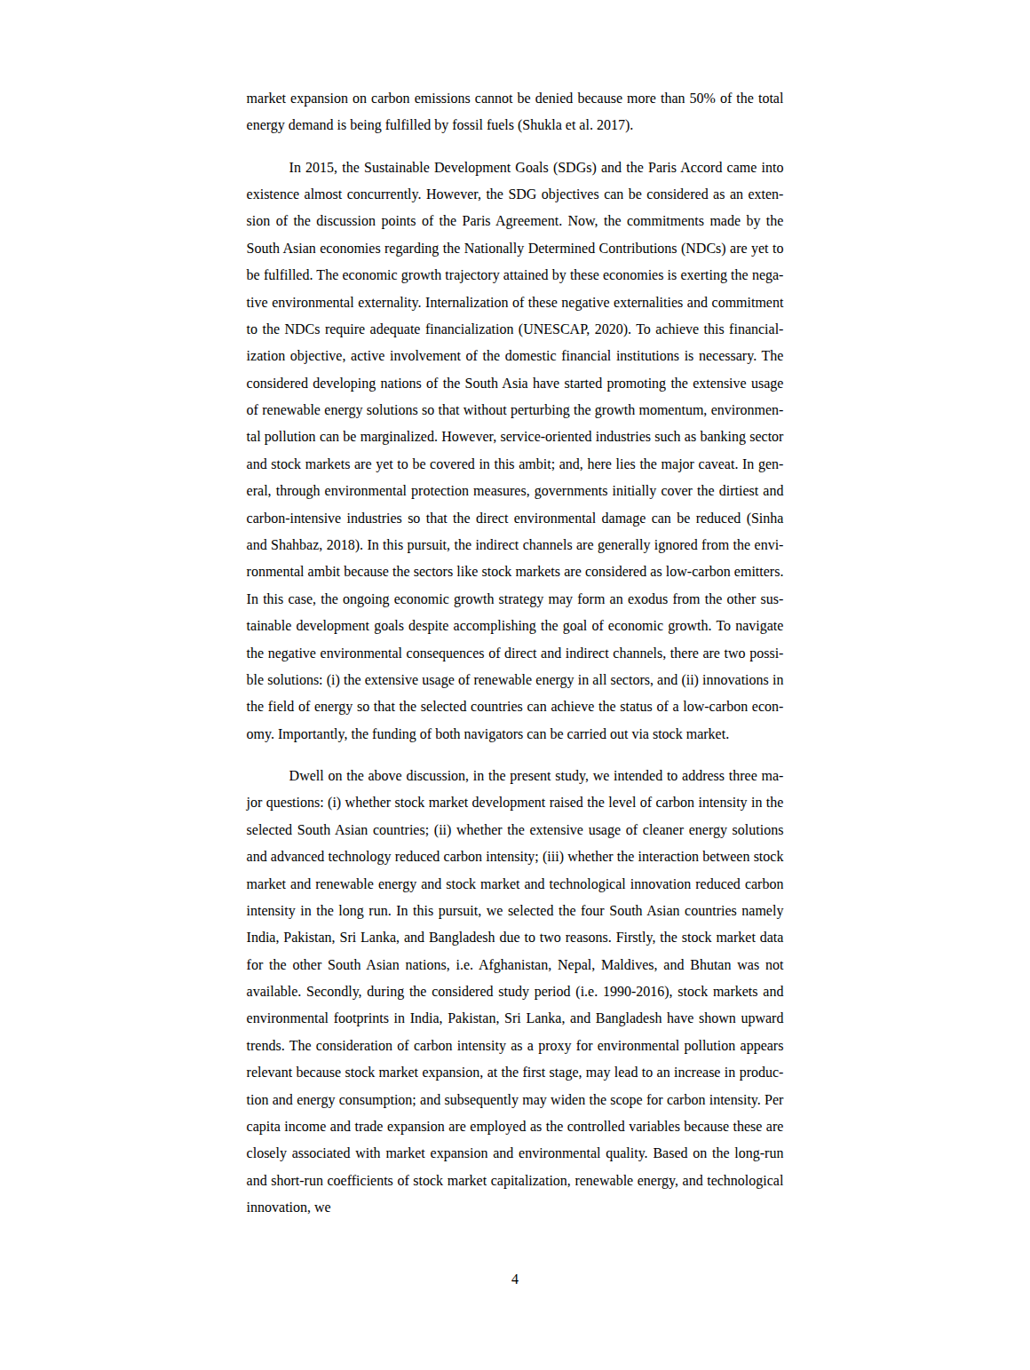market expansion on carbon emissions cannot be denied because more than 50% of the total energy demand is being fulfilled by fossil fuels (Shukla et al. 2017).
In 2015, the Sustainable Development Goals (SDGs) and the Paris Accord came into existence almost concurrently. However, the SDG objectives can be considered as an extension of the discussion points of the Paris Agreement. Now, the commitments made by the South Asian economies regarding the Nationally Determined Contributions (NDCs) are yet to be fulfilled. The economic growth trajectory attained by these economies is exerting the negative environmental externality. Internalization of these negative externalities and commitment to the NDCs require adequate financialization (UNESCAP, 2020). To achieve this financialization objective, active involvement of the domestic financial institutions is necessary. The considered developing nations of the South Asia have started promoting the extensive usage of renewable energy solutions so that without perturbing the growth momentum, environmental pollution can be marginalized. However, service-oriented industries such as banking sector and stock markets are yet to be covered in this ambit; and, here lies the major caveat. In general, through environmental protection measures, governments initially cover the dirtiest and carbon-intensive industries so that the direct environmental damage can be reduced (Sinha and Shahbaz, 2018). In this pursuit, the indirect channels are generally ignored from the environmental ambit because the sectors like stock markets are considered as low-carbon emitters. In this case, the ongoing economic growth strategy may form an exodus from the other sustainable development goals despite accomplishing the goal of economic growth. To navigate the negative environmental consequences of direct and indirect channels, there are two possible solutions: (i) the extensive usage of renewable energy in all sectors, and (ii) innovations in the field of energy so that the selected countries can achieve the status of a low-carbon economy. Importantly, the funding of both navigators can be carried out via stock market.
Dwell on the above discussion, in the present study, we intended to address three major questions: (i) whether stock market development raised the level of carbon intensity in the selected South Asian countries; (ii) whether the extensive usage of cleaner energy solutions and advanced technology reduced carbon intensity; (iii) whether the interaction between stock market and renewable energy and stock market and technological innovation reduced carbon intensity in the long run. In this pursuit, we selected the four South Asian countries namely India, Pakistan, Sri Lanka, and Bangladesh due to two reasons. Firstly, the stock market data for the other South Asian nations, i.e. Afghanistan, Nepal, Maldives, and Bhutan was not available. Secondly, during the considered study period (i.e. 1990-2016), stock markets and environmental footprints in India, Pakistan, Sri Lanka, and Bangladesh have shown upward trends. The consideration of carbon intensity as a proxy for environmental pollution appears relevant because stock market expansion, at the first stage, may lead to an increase in production and energy consumption; and subsequently may widen the scope for carbon intensity. Per capita income and trade expansion are employed as the controlled variables because these are closely associated with market expansion and environmental quality. Based on the long-run and short-run coefficients of stock market capitalization, renewable energy, and technological innovation, we
4